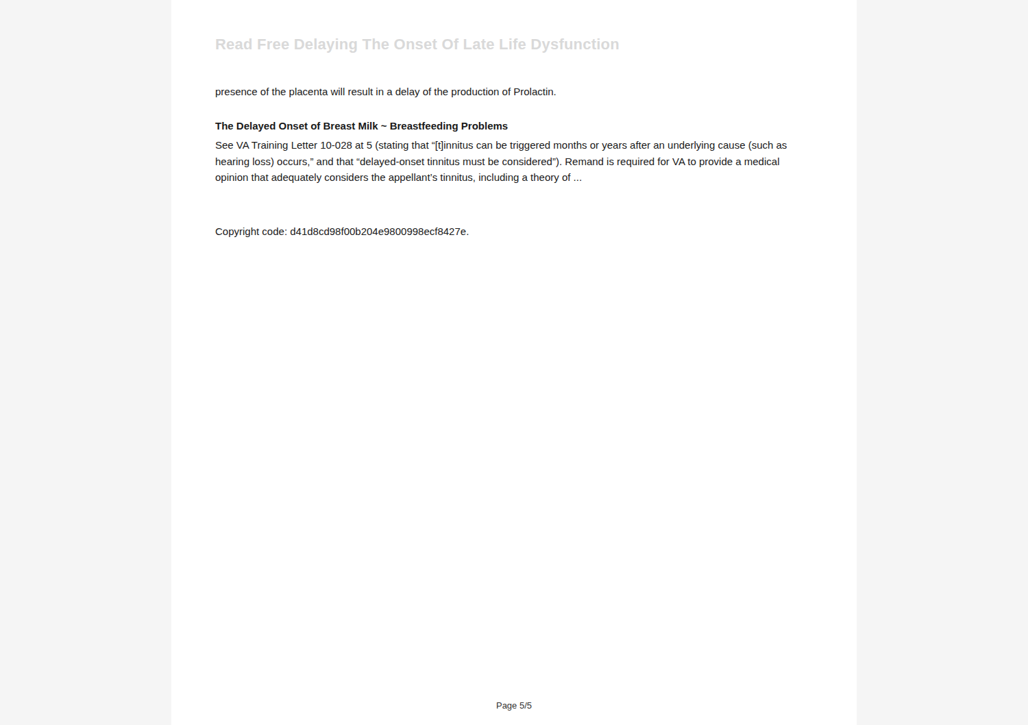Read Free Delaying The Onset Of Late Life Dysfunction
presence of the placenta will result in a delay of the production of Prolactin.
The Delayed Onset of Breast Milk ~ Breastfeeding Problems
See VA Training Letter 10-028 at 5 (stating that “[t]innitus can be triggered months or years after an underlying cause (such as hearing loss) occurs,” and that “delayed-onset tinnitus must be considered”). Remand is required for VA to provide a medical opinion that adequately considers the appellant’s tinnitus, including a theory of ...
Copyright code: d41d8cd98f00b204e9800998ecf8427e.
Page 5/5